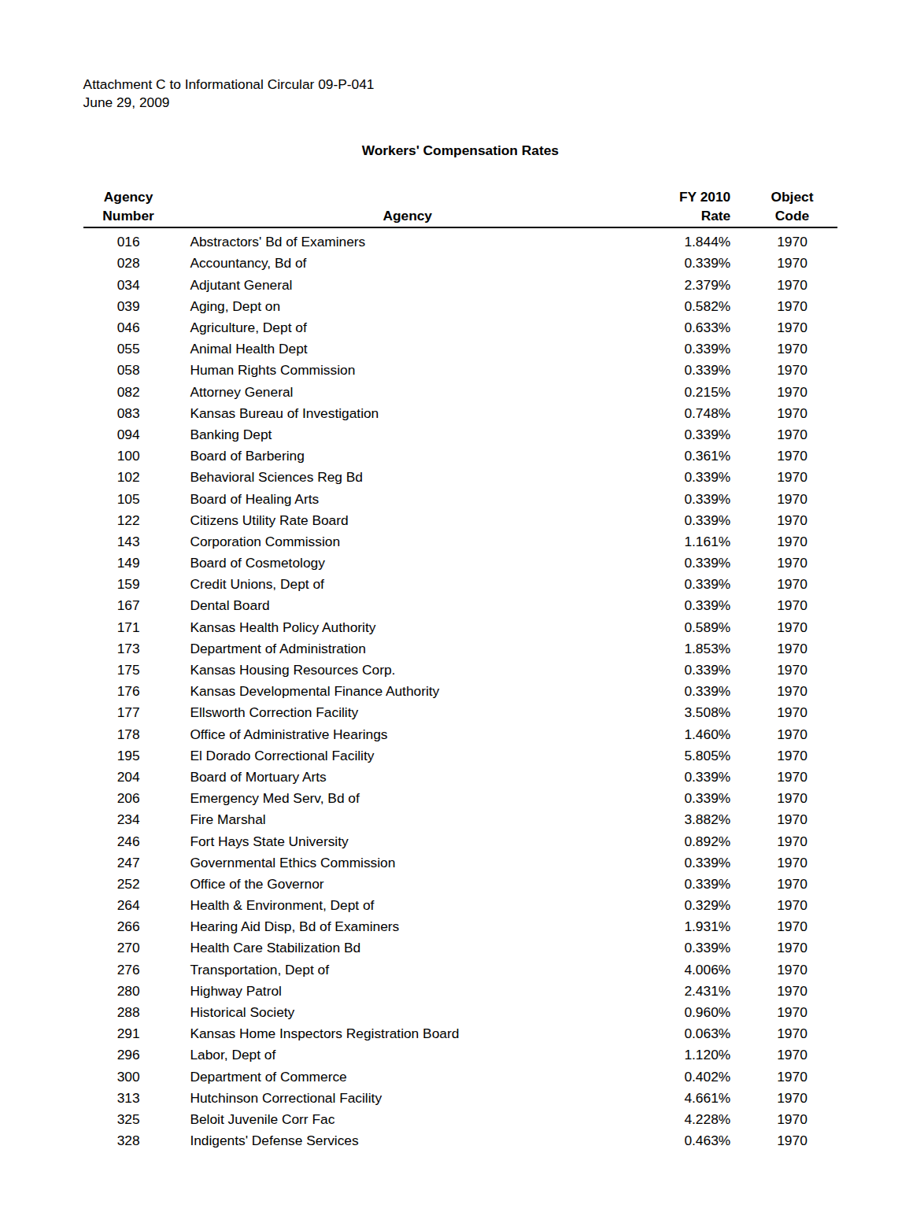Attachment C to Informational Circular 09-P-041
June 29, 2009
Workers' Compensation Rates
| Agency | | FY 2010 | Object |
| --- | --- | --- | --- |
| Number | Agency | Rate | Code |
| 016 | Abstractors' Bd of Examiners | 1.844% | 1970 |
| 028 | Accountancy, Bd of | 0.339% | 1970 |
| 034 | Adjutant General | 2.379% | 1970 |
| 039 | Aging, Dept on | 0.582% | 1970 |
| 046 | Agriculture, Dept of | 0.633% | 1970 |
| 055 | Animal Health Dept | 0.339% | 1970 |
| 058 | Human Rights Commission | 0.339% | 1970 |
| 082 | Attorney General | 0.215% | 1970 |
| 083 | Kansas Bureau of Investigation | 0.748% | 1970 |
| 094 | Banking Dept | 0.339% | 1970 |
| 100 | Board of Barbering | 0.361% | 1970 |
| 102 | Behavioral Sciences Reg Bd | 0.339% | 1970 |
| 105 | Board of Healing Arts | 0.339% | 1970 |
| 122 | Citizens Utility Rate Board | 0.339% | 1970 |
| 143 | Corporation Commission | 1.161% | 1970 |
| 149 | Board of Cosmetology | 0.339% | 1970 |
| 159 | Credit Unions, Dept of | 0.339% | 1970 |
| 167 | Dental Board | 0.339% | 1970 |
| 171 | Kansas Health Policy Authority | 0.589% | 1970 |
| 173 | Department of Administration | 1.853% | 1970 |
| 175 | Kansas Housing Resources Corp. | 0.339% | 1970 |
| 176 | Kansas Developmental Finance Authority | 0.339% | 1970 |
| 177 | Ellsworth Correction Facility | 3.508% | 1970 |
| 178 | Office of Administrative Hearings | 1.460% | 1970 |
| 195 | El Dorado Correctional Facility | 5.805% | 1970 |
| 204 | Board of Mortuary Arts | 0.339% | 1970 |
| 206 | Emergency Med Serv, Bd of | 0.339% | 1970 |
| 234 | Fire Marshal | 3.882% | 1970 |
| 246 | Fort Hays State University | 0.892% | 1970 |
| 247 | Governmental Ethics Commission | 0.339% | 1970 |
| 252 | Office of the Governor | 0.339% | 1970 |
| 264 | Health & Environment, Dept of | 0.329% | 1970 |
| 266 | Hearing Aid Disp, Bd of Examiners | 1.931% | 1970 |
| 270 | Health Care Stabilization Bd | 0.339% | 1970 |
| 276 | Transportation, Dept of | 4.006% | 1970 |
| 280 | Highway Patrol | 2.431% | 1970 |
| 288 | Historical Society | 0.960% | 1970 |
| 291 | Kansas Home Inspectors Registration Board | 0.063% | 1970 |
| 296 | Labor, Dept of | 1.120% | 1970 |
| 300 | Department of Commerce | 0.402% | 1970 |
| 313 | Hutchinson Correctional Facility | 4.661% | 1970 |
| 325 | Beloit Juvenile Corr Fac | 4.228% | 1970 |
| 328 | Indigents' Defense Services | 0.463% | 1970 |